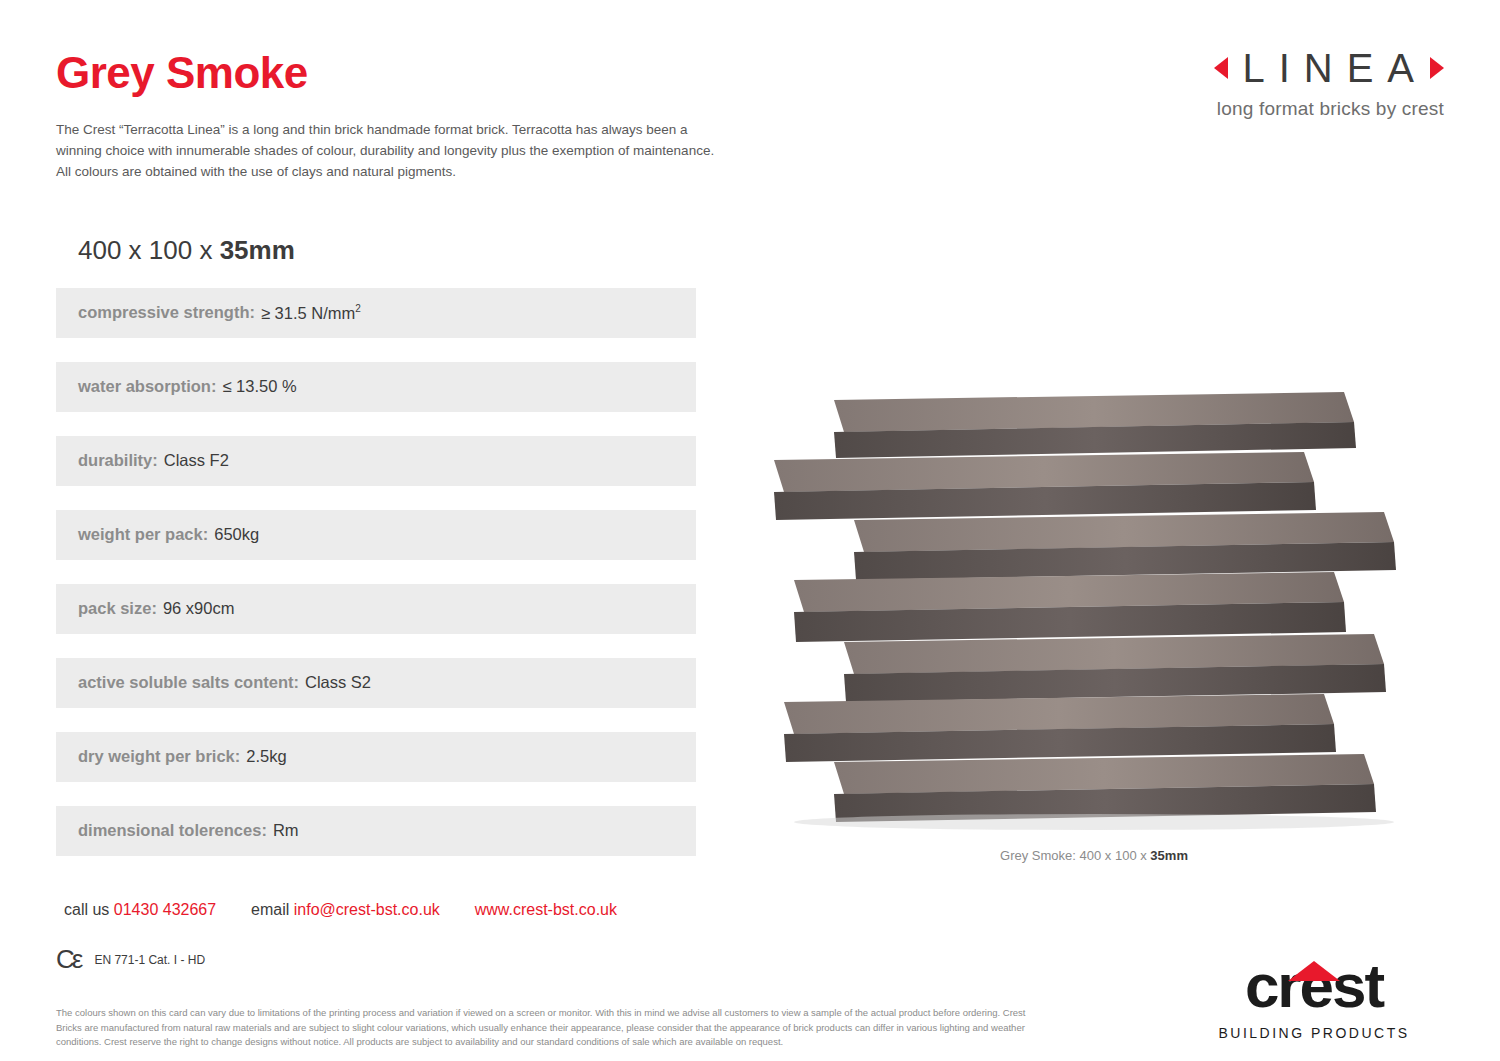Grey Smoke
The Crest “Terracotta Linea” is a long and thin brick handmade format brick. Terracotta has always been a winning choice with innumerable shades of colour, durability and longevity plus the exemption of maintenance. All colours are obtained with the use of clays and natural pigments.
LINEA
long format bricks by crest
400 x 100 x 35mm
compressive strength:≥ 31.5 N/mm2
water absorption:≤ 13.50 %
durability: Class F2
weight per pack: 650kg
pack size: 96 x90cm
active soluble salts content: Class S2
dry weight per brick: 2.5kg
dimensional tolerences: Rm
Grey Smoke: 400 x 100 x 35mm
call us 01430 432667 email info@crest-bst.co.uk www.crest-bst.co.uk
Cε EN 771-1 Cat. I - HD
The colours shown on this card can vary due to limitations of the printing process and variation if viewed on a screen or monitor. With this in mind we advise all customers to view a sample of the actual product before ordering. Crest Bricks are manufactured from natural raw materials and are subject to slight colour variations, which usually enhance their appearance, please consider that the appearance of brick products can differ in various lighting and weather conditions. Crest reserve the right to change designs without notice. All products are subject to availability and our standard conditions of sale which are available on request.
crest
BUILDING PRODUCTS